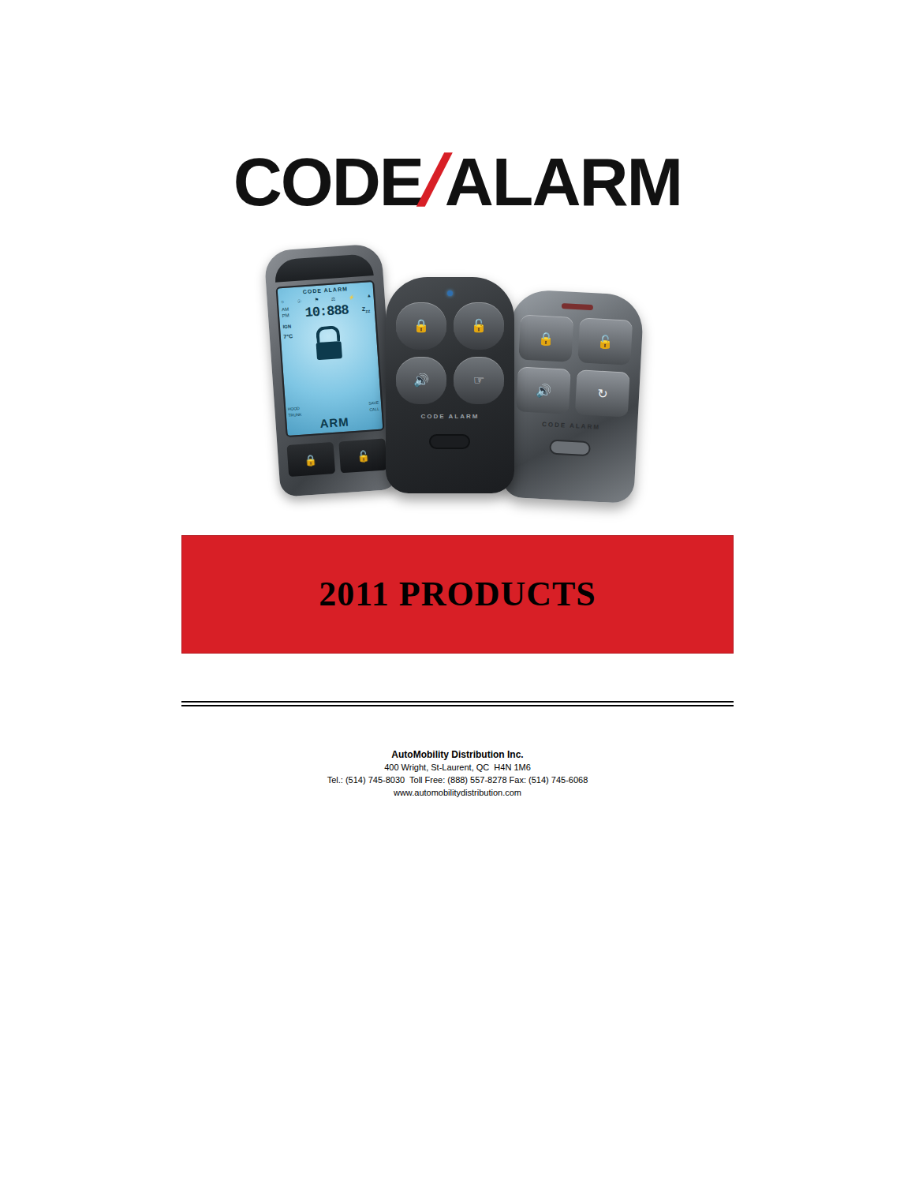CODE/ALARM
CODE ALARM
☼☉⚑⚖⚡▲
AM
PM
10:888
Zzz
IGN
7°C
HOOD
TRUNK
SAVE
CALL
ARM
🔒
🔓
🔒
🔓
🔊
☞
CODE ALARM
🔒
🔓
🔊
↻
CODE ALARM
2011 PRODUCTS
AutoMobility Distribution Inc.
400 Wright, St-Laurent, QC H4N 1M6
Tel.: (514) 745-8030 Toll Free: (888) 557-8278 Fax: (514) 745-6068
www.automobilitydistribution.com